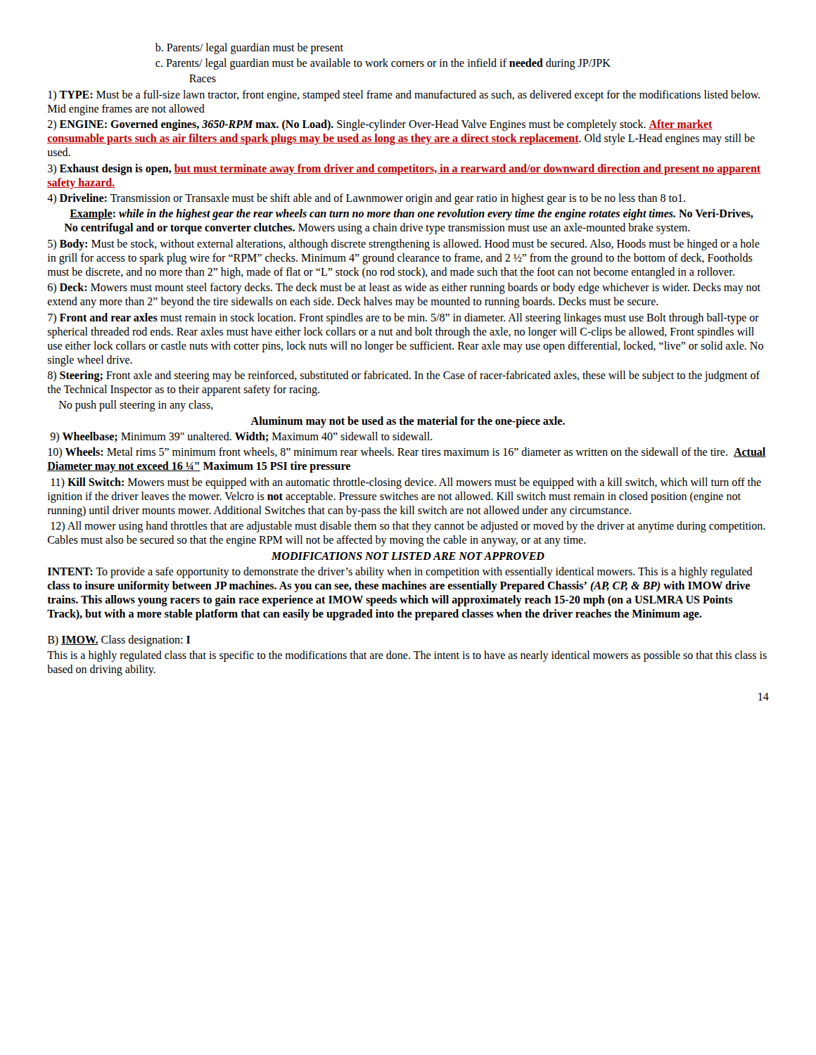b. Parents/ legal guardian must be present
c. Parents/ legal guardian must be available to work corners or in the infield if needed during JP/JPK
Races
1) TYPE: Must be a full-size lawn tractor, front engine, stamped steel frame and manufactured as such, as delivered except for the modifications listed below. Mid engine frames are not allowed
2) ENGINE: Governed engines, 3650-RPM max. (No Load). Single-cylinder Over-Head Valve Engines must be completely stock. After market consumable parts such as air filters and spark plugs may be used as long as they are a direct stock replacement. Old style L-Head engines may still be used.
3) Exhaust design is open, but must terminate away from driver and competitors, in a rearward and/or downward direction and present no apparent safety hazard.
4) Driveline: Transmission or Transaxle must be shift able and of Lawnmower origin and gear ratio in highest gear is to be no less than 8 to1.
Example: while in the highest gear the rear wheels can turn no more than one revolution every time the engine rotates eight times. No Veri-Drives, No centrifugal and or torque converter clutches. Mowers using a chain drive type transmission must use an axle-mounted brake system.
5) Body: Must be stock, without external alterations, although discrete strengthening is allowed. Hood must be secured. Also, Hoods must be hinged or a hole in grill for access to spark plug wire for “RPM” checks. Minimum 4” ground clearance to frame, and 2 ½” from the ground to the bottom of deck, Footholds must be discrete, and no more than 2” high, made of flat or “L” stock (no rod stock), and made such that the foot can not become entangled in a rollover.
6) Deck: Mowers must mount steel factory decks. The deck must be at least as wide as either running boards or body edge whichever is wider. Decks may not extend any more than 2” beyond the tire sidewalls on each side. Deck halves may be mounted to running boards. Decks must be secure.
7) Front and rear axles must remain in stock location. Front spindles are to be min. 5/8” in diameter. All steering linkages must use Bolt through ball-type or spherical threaded rod ends. Rear axles must have either lock collars or a nut and bolt through the axle, no longer will C-clips be allowed, Front spindles will use either lock collars or castle nuts with cotter pins, lock nuts will no longer be sufficient. Rear axle may use open differential, locked, “live” or solid axle. No single wheel drive.
8) Steering; Front axle and steering may be reinforced, substituted or fabricated. In the Case of racer-fabricated axles, these will be subject to the judgment of the Technical Inspector as to their apparent safety for racing.
No push pull steering in any class,
Aluminum may not be used as the material for the one-piece axle.
9) Wheelbase; Minimum 39" unaltered. Width; Maximum 40” sidewall to sidewall.
10) Wheels: Metal rims 5” minimum front wheels, 8” minimum rear wheels. Rear tires maximum is 16” diameter as written on the sidewall of the tire. Actual Diameter may not exceed 16 ¼" Maximum 15 PSI tire pressure
11) Kill Switch: Mowers must be equipped with an automatic throttle-closing device. All mowers must be equipped with a kill switch, which will turn off the ignition if the driver leaves the mower. Velcro is not acceptable. Pressure switches are not allowed. Kill switch must remain in closed position (engine not running) until driver mounts mower. Additional Switches that can by-pass the kill switch are not allowed under any circumstance.
12) All mower using hand throttles that are adjustable must disable them so that they cannot be adjusted or moved by the driver at anytime during competition. Cables must also be secured so that the engine RPM will not be affected by moving the cable in anyway, or at any time.
MODIFICATIONS NOT LISTED ARE NOT APPROVED
INTENT: To provide a safe opportunity to demonstrate the driver’s ability when in competition with essentially identical mowers. This is a highly regulated class to insure uniformity between JP machines. As you can see, these machines are essentially Prepared Chassis’ (AP, CP, & BP) with IMOW drive trains. This allows young racers to gain race experience at IMOW speeds which will approximately reach 15-20 mph (on a USLMRA US Points Track), but with a more stable platform that can easily be upgraded into the prepared classes when the driver reaches the Minimum age.
B) IMOW. Class designation: I
This is a highly regulated class that is specific to the modifications that are done. The intent is to have as nearly identical mowers as possible so that this class is based on driving ability.
14